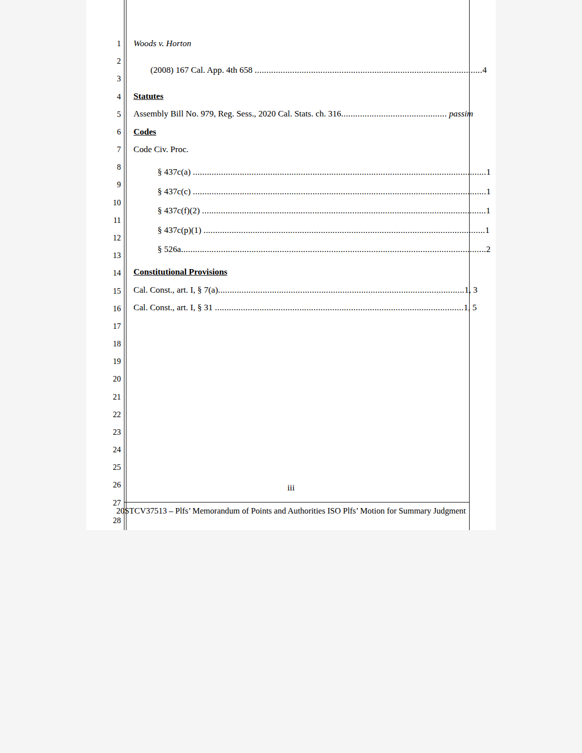1
2
3
4
5
6
7
8
9
10
11
12
13
14
15
16
17
18
19
20
21
22
23
24
25
26
27
28
Woods v. Horton
(2008) 167 Cal. App. 4th 658 ................................................................................................. 4
Statutes
Assembly Bill No. 979, Reg. Sess., 2020 Cal. Stats. ch. 316............................................. passim
Codes
Code Civ. Proc.
§ 437c(a) ............................................................................................................................. 1
§ 437c(c) ............................................................................................................................. 1
§ 437c(f)(2) ......................................................................................................................... 1
§ 437c(p)(1) ........................................................................................................................ 1
§ 526a.................................................................................................................................. 2
Constitutional Provisions
Cal. Const., art. I, § 7(a)......................................................................................................... 1, 3
Cal. Const., art. I, § 31 .......................................................................................................... 1, 5
iii
20STCV37513 – Plfs’ Memorandum of Points and Authorities ISO Plfs’ Motion for Summary Judgment